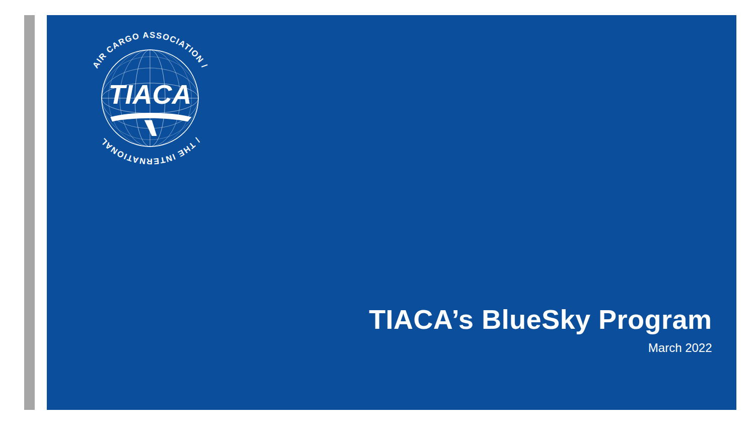TIACA — The International Air Cargo Association AIR CARGO ASSOCIATION / / THE INTERNATIONAL TIACA
TIACA’s BlueSky Program
March 2022